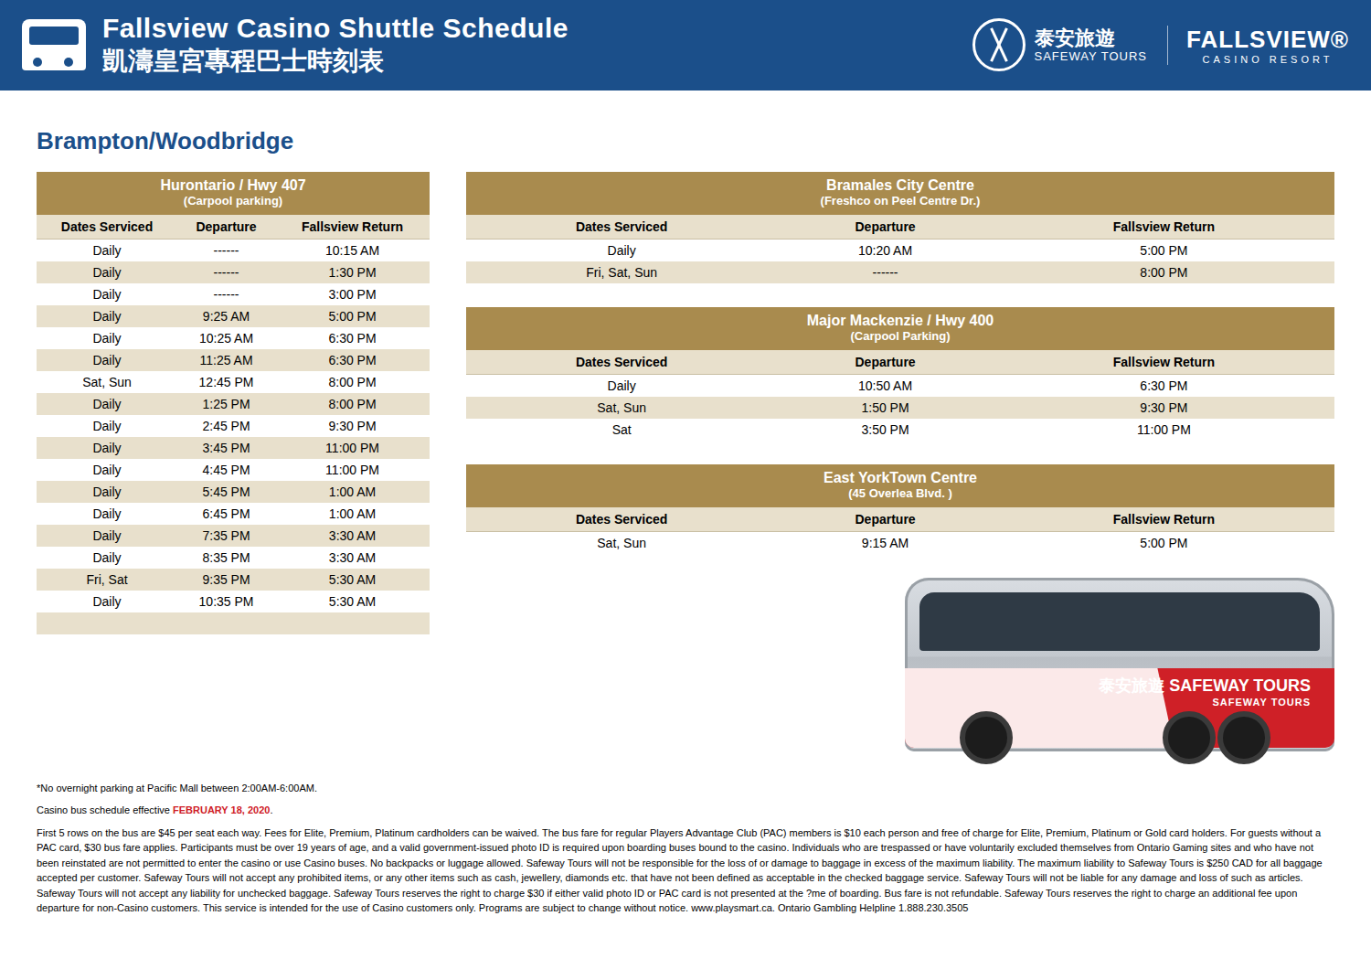Fallsview Casino Shuttle Schedule
凱濤皇宮專程巴士時刻表
泰安旅遊
SAFEWAY TOURS
FALLSVIEW®
CASINO RESORT
Brampton/Woodbridge
Hurontario / Hwy 407 (Carpool parking)
| Dates Serviced | Departure | Fallsview Return |
| --- | --- | --- |
| Daily | ------ | 10:15 AM |
| Daily | ------ | 1:30 PM |
| Daily | ------ | 3:00 PM |
| Daily | 9:25 AM | 5:00 PM |
| Daily | 10:25 AM | 6:30 PM |
| Daily | 11:25 AM | 6:30 PM |
| Sat, Sun | 12:45 PM | 8:00 PM |
| Daily | 1:25 PM | 8:00 PM |
| Daily | 2:45 PM | 9:30 PM |
| Daily | 3:45 PM | 11:00 PM |
| Daily | 4:45 PM | 11:00 PM |
| Daily | 5:45 PM | 1:00 AM |
| Daily | 6:45 PM | 1:00 AM |
| Daily | 7:35 PM | 3:30 AM |
| Daily | 8:35 PM | 3:30 AM |
| Fri, Sat | 9:35 PM | 5:30 AM |
| Daily | 10:35 PM | 5:30 AM |
Bramales City Centre (Freshco on Peel Centre Dr.)
| Dates Serviced | Departure | Fallsview Return |
| --- | --- | --- |
| Daily | 10:20 AM | 5:00 PM |
| Fri, Sat, Sun | ------ | 8:00 PM |
Major Mackenzie / Hwy 400 (Carpool Parking)
| Dates Serviced | Departure | Fallsview Return |
| --- | --- | --- |
| Daily | 10:50 AM | 6:30 PM |
| Sat, Sun | 1:50 PM | 9:30 PM |
| Sat | 3:50 PM | 11:00 PM |
East YorkTown Centre (45 Overlea Blvd. )
| Dates Serviced | Departure | Fallsview Return |
| --- | --- | --- |
| Sat, Sun | 9:15 AM | 5:00 PM |
泰安旅遊 SAFEWAY TOURSSAFEWAY TOURS
*No overnight parking at Pacific Mall between 2:00AM-6:00AM.
Casino bus schedule effective FEBRUARY 18, 2020.
First 5 rows on the bus are $45 per seat each way. Fees for Elite, Premium, Platinum cardholders can be waived. The bus fare for regular Players Advantage Club (PAC) members is $10 each person and free of charge for Elite, Premium, Platinum or Gold card holders. For guests without a PAC card, $30 bus fare applies. Participants must be over 19 years of age, and a valid government-issued photo ID is required upon boarding buses bound to the casino. Individuals who are trespassed or have voluntarily excluded themselves from Ontario Gaming sites and who have not been reinstated are not permitted to enter the casino or use Casino buses. No backpacks or luggage allowed. Safeway Tours will not be responsible for the loss of or damage to baggage in excess of the maximum liability. The maximum liability to Safeway Tours is $250 CAD for all baggage accepted per customer. Safeway Tours will not accept any prohibited items, or any other items such as cash, jewellery, diamonds etc. that have not been defined as acceptable in the checked baggage service. Safeway Tours will not be liable for any damage and loss of such as articles. Safeway Tours will not accept any liability for unchecked baggage. Safeway Tours reserves the right to charge $30 if either valid photo ID or PAC card is not presented at the ?me of boarding. Bus fare is not refundable. Safeway Tours reserves the right to charge an additional fee upon departure for non-Casino customers. This service is intended for the use of Casino customers only. Programs are subject to change without notice. www.playsmart.ca. Ontario Gambling Helpline 1.888.230.3505